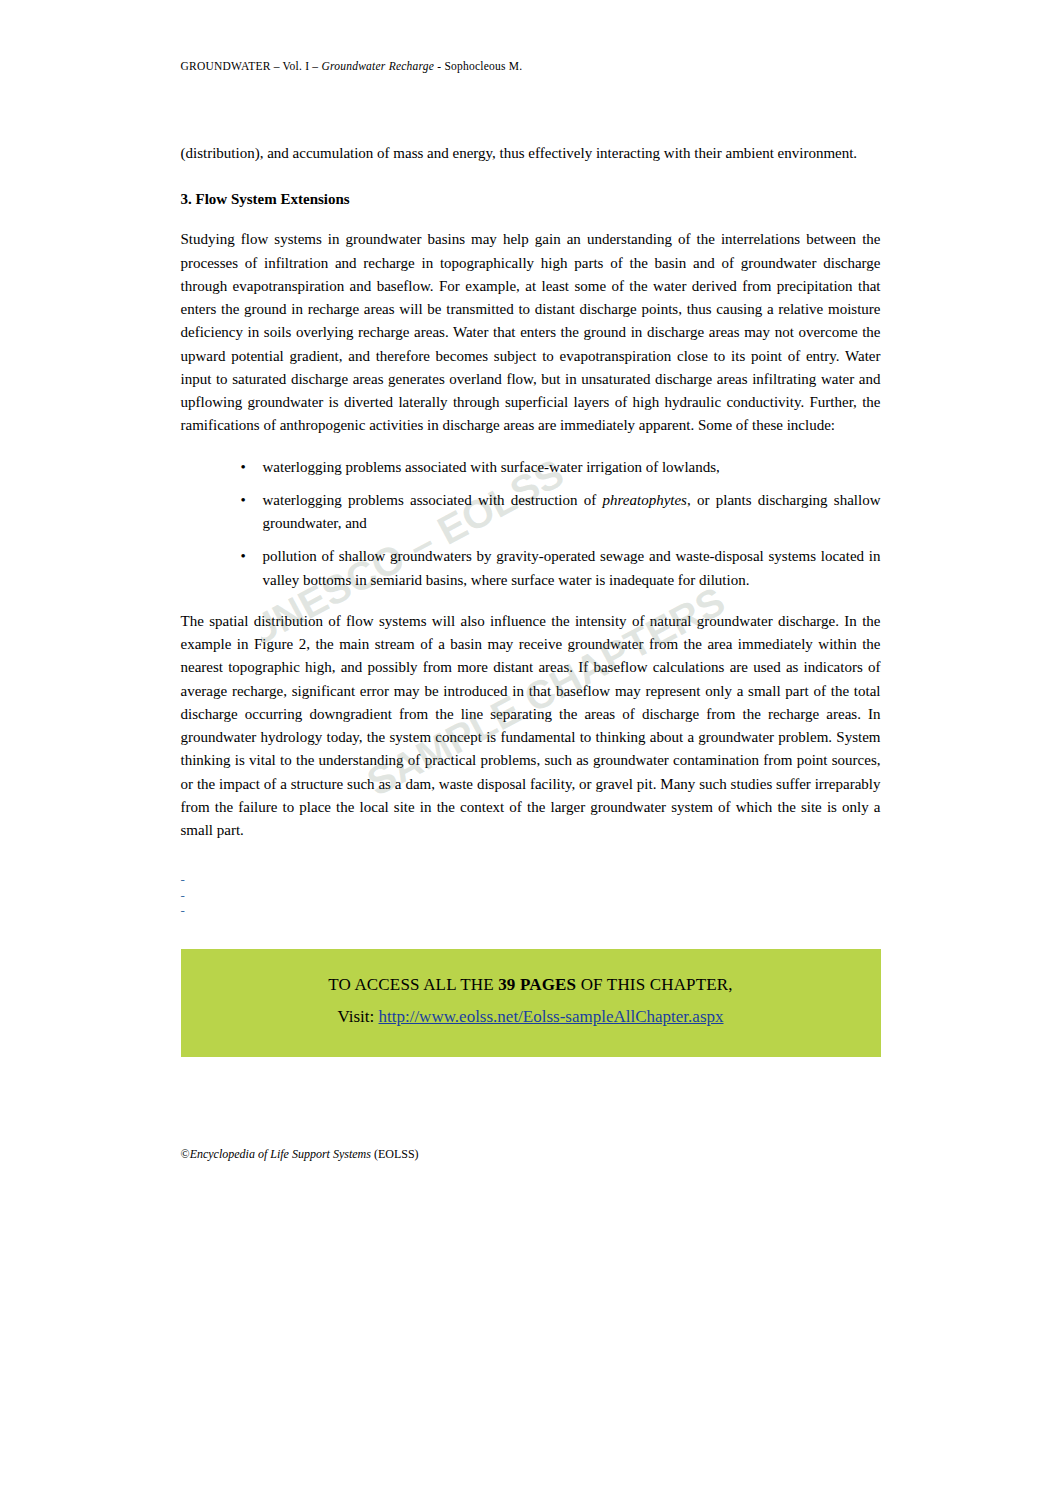GROUNDWATER – Vol. I – Groundwater Recharge - Sophocleous M.
UNESCO – EOLSS SAMPLE CHAPTERS
(distribution), and accumulation of mass and energy, thus effectively interacting with their ambient environment.
3. Flow System Extensions
Studying flow systems in groundwater basins may help gain an understanding of the interrelations between the processes of infiltration and recharge in topographically high parts of the basin and of groundwater discharge through evapotranspiration and baseflow. For example, at least some of the water derived from precipitation that enters the ground in recharge areas will be transmitted to distant discharge points, thus causing a relative moisture deficiency in soils overlying recharge areas. Water that enters the ground in discharge areas may not overcome the upward potential gradient, and therefore becomes subject to evapotranspiration close to its point of entry. Water input to saturated discharge areas generates overland flow, but in unsaturated discharge areas infiltrating water and upflowing groundwater is diverted laterally through superficial layers of high hydraulic conductivity. Further, the ramifications of anthropogenic activities in discharge areas are immediately apparent. Some of these include:
waterlogging problems associated with surface-water irrigation of lowlands,
waterlogging problems associated with destruction of phreatophytes, or plants discharging shallow groundwater, and
pollution of shallow groundwaters by gravity-operated sewage and waste-disposal systems located in valley bottoms in semiarid basins, where surface water is inadequate for dilution.
The spatial distribution of flow systems will also influence the intensity of natural groundwater discharge. In the example in Figure 2, the main stream of a basin may receive groundwater from the area immediately within the nearest topographic high, and possibly from more distant areas. If baseflow calculations are used as indicators of average recharge, significant error may be introduced in that baseflow may represent only a small part of the total discharge occurring downgradient from the line separating the areas of discharge from the recharge areas. In groundwater hydrology today, the system concept is fundamental to thinking about a groundwater problem. System thinking is vital to the understanding of practical problems, such as groundwater contamination from point sources, or the impact of a structure such as a dam, waste disposal facility, or gravel pit. Many such studies suffer irreparably from the failure to place the local site in the context of the larger groundwater system of which the site is only a small part.
- - -
TO ACCESS ALL THE 39 PAGES OF THIS CHAPTER,
Visit: http://www.eolss.net/Eolss-sampleAllChapter.aspx
©Encyclopedia of Life Support Systems (EOLSS)